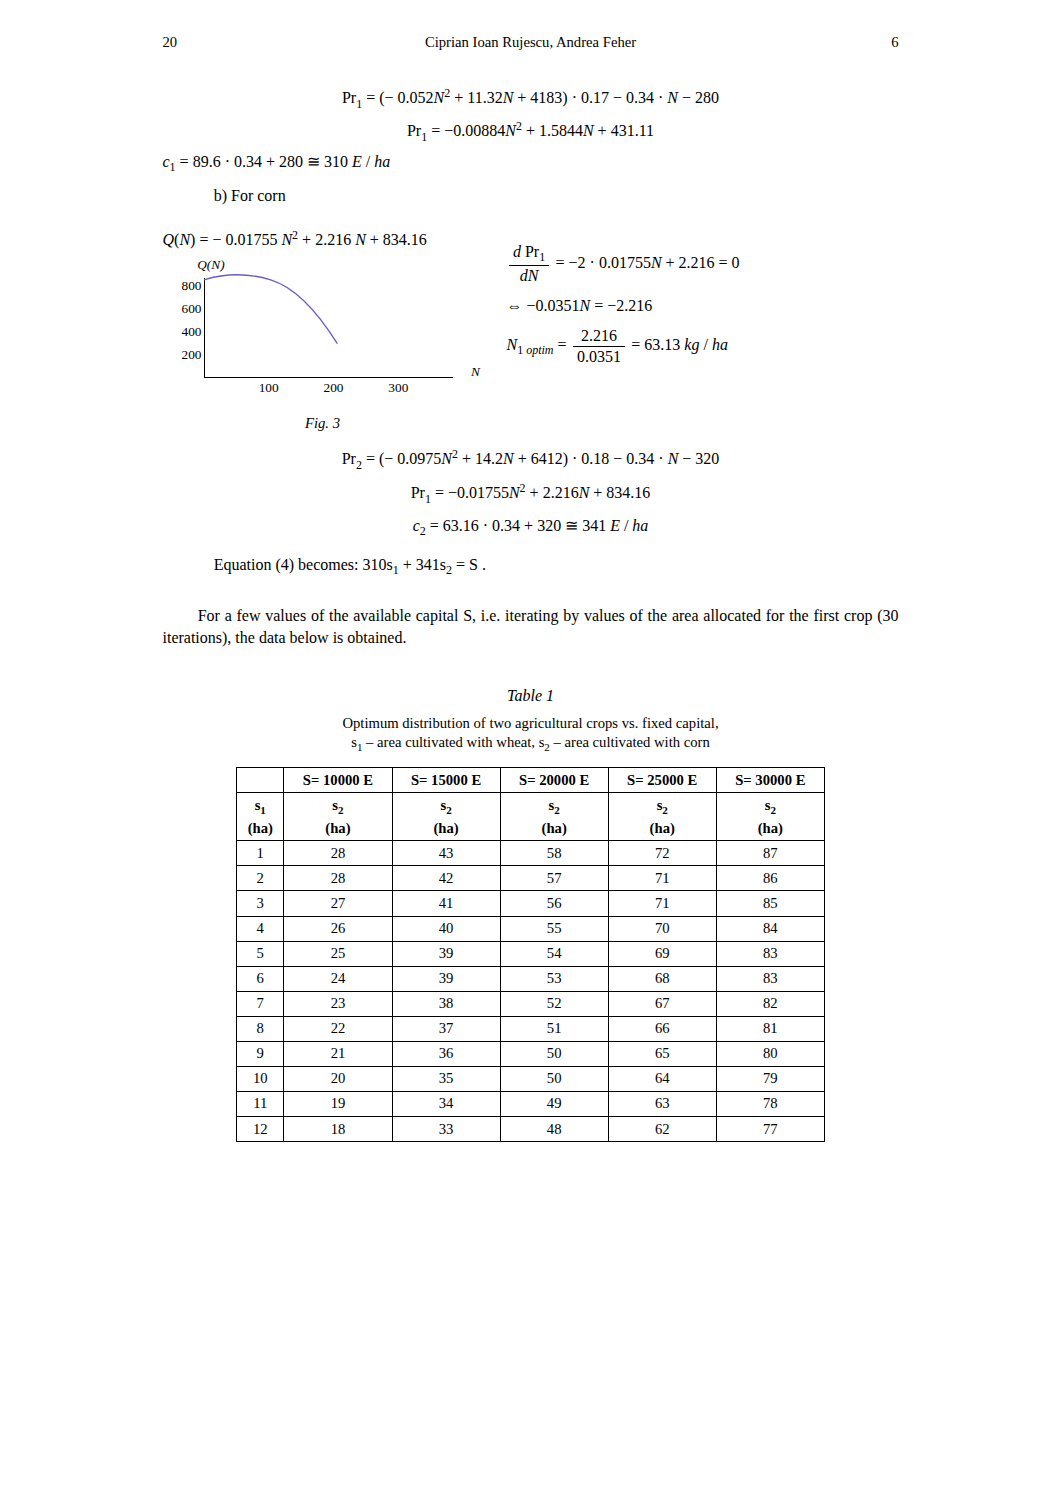20
Ciprian Ioan Rujescu, Andrea Feher
6
Pr1 = (− 0.052N 2 + 11.32N + 4183) · 0.17 − 0.34 · N − 280
Pr1 = −0.00884N 2 + 1.5844N + 431.11
c 1 = 89.6 · 0.34 + 280 ≅ 310 E / ha
b) For corn
Q(N) = − 0.01755 N 2 + 2.216 N + 834.16
Q(N)
N
800 600 400 200
100 200 300
Fig. 3
d Pr1 dN = −2 · 0.01755N + 2.216 = 0
⇔ −0.0351N = −2.216
N 1 optim = 2.2160.0351 = 63.13 kg / ha
Pr2 = (− 0.0975N 2 + 14.2N + 6412) · 0.18 − 0.34 · N − 320
Pr1 = −0.01755N 2 + 2.216N + 834.16
c 2 = 63.16 · 0.34 + 320 ≅ 341 E / ha
Equation (4) becomes: 310s1 + 341s2 = S .
For a few values of the available capital S, i.e. iterating by values of the area allocated for the first crop (30 iterations), the data below is obtained.
Table 1
Optimum distribution of two agricultural crops vs. fixed capital,
s1 – area cultivated with wheat, s2 – area cultivated with corn
| | S= 10000 E | S= 15000 E | S= 20000 E | S= 25000 E | S= 30000 E |
| --- | --- | --- | --- | --- | --- |
| s 1 (ha) | s 2 (ha) | s 2 (ha) | s 2 (ha) | s 2 (ha) | s 2 (ha) |
| 1 | 28 | 43 | 58 | 72 | 87 |
| 2 | 28 | 42 | 57 | 71 | 86 |
| 3 | 27 | 41 | 56 | 71 | 85 |
| 4 | 26 | 40 | 55 | 70 | 84 |
| 5 | 25 | 39 | 54 | 69 | 83 |
| 6 | 24 | 39 | 53 | 68 | 83 |
| 7 | 23 | 38 | 52 | 67 | 82 |
| 8 | 22 | 37 | 51 | 66 | 81 |
| 9 | 21 | 36 | 50 | 65 | 80 |
| 10 | 20 | 35 | 50 | 64 | 79 |
| 11 | 19 | 34 | 49 | 63 | 78 |
| 12 | 18 | 33 | 48 | 62 | 77 |